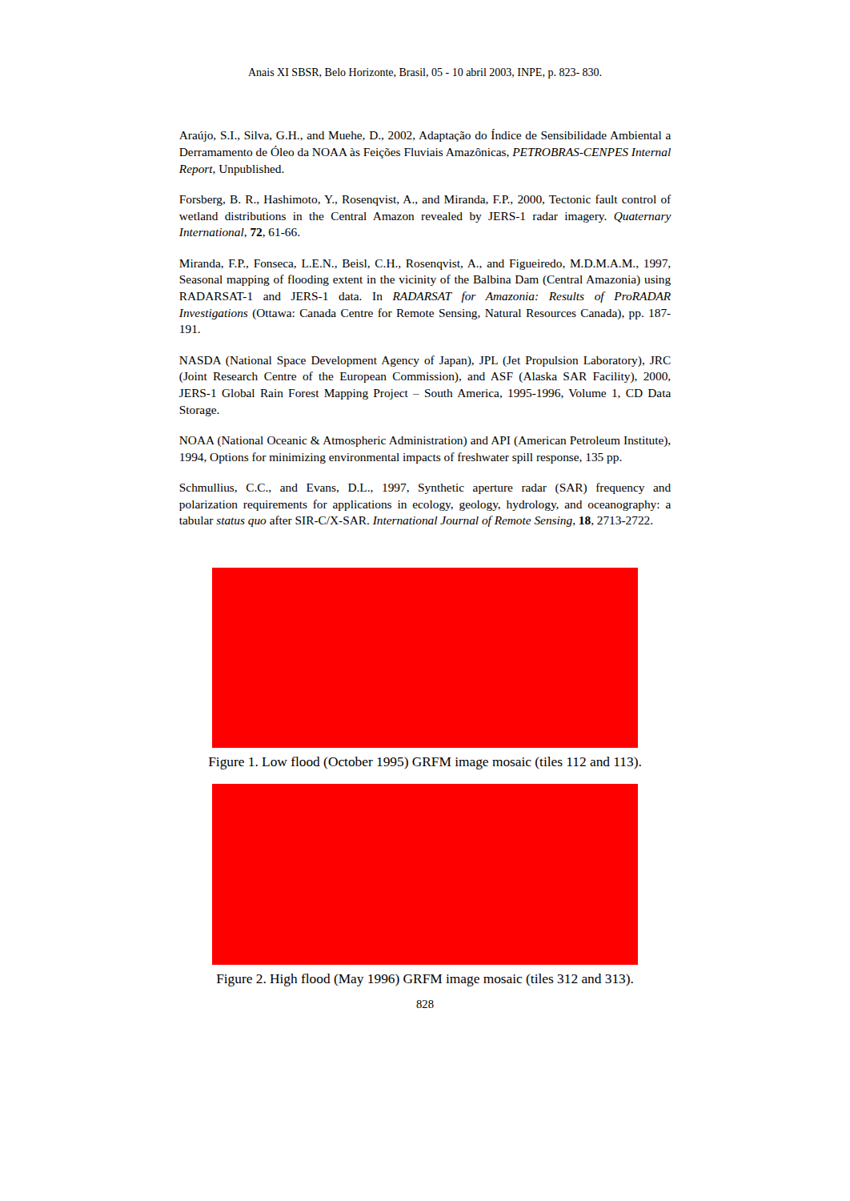Anais XI SBSR, Belo Horizonte, Brasil, 05 - 10 abril 2003, INPE, p. 823- 830.
Araújo, S.I., Silva, G.H., and Muehe, D., 2002, Adaptação do Índice de Sensibilidade Ambiental a Derramamento de Óleo da NOAA às Feições Fluviais Amazônicas, PETROBRAS-CENPES Internal Report, Unpublished.
Forsberg, B. R., Hashimoto, Y., Rosenqvist, A., and Miranda, F.P., 2000, Tectonic fault control of wetland distributions in the Central Amazon revealed by JERS-1 radar imagery. Quaternary International, 72, 61-66.
Miranda, F.P., Fonseca, L.E.N., Beisl, C.H., Rosenqvist, A., and Figueiredo, M.D.M.A.M., 1997, Seasonal mapping of flooding extent in the vicinity of the Balbina Dam (Central Amazonia) using RADARSAT-1 and JERS-1 data. In RADARSAT for Amazonia: Results of ProRADAR Investigations (Ottawa: Canada Centre for Remote Sensing, Natural Resources Canada), pp. 187-191.
NASDA (National Space Development Agency of Japan), JPL (Jet Propulsion Laboratory), JRC (Joint Research Centre of the European Commission), and ASF (Alaska SAR Facility), 2000, JERS-1 Global Rain Forest Mapping Project – South America, 1995-1996, Volume 1, CD Data Storage.
NOAA (National Oceanic & Atmospheric Administration) and API (American Petroleum Institute), 1994, Options for minimizing environmental impacts of freshwater spill response, 135 pp.
Schmullius, C.C., and Evans, D.L., 1997, Synthetic aperture radar (SAR) frequency and polarization requirements for applications in ecology, geology, hydrology, and oceanography: a tabular status quo after SIR-C/X-SAR. International Journal of Remote Sensing, 18, 2713-2722.
Figure 1. Low flood (October 1995) GRFM image mosaic (tiles 112 and 113).
Figure 2. High flood (May 1996) GRFM image mosaic (tiles 312 and 313).
828